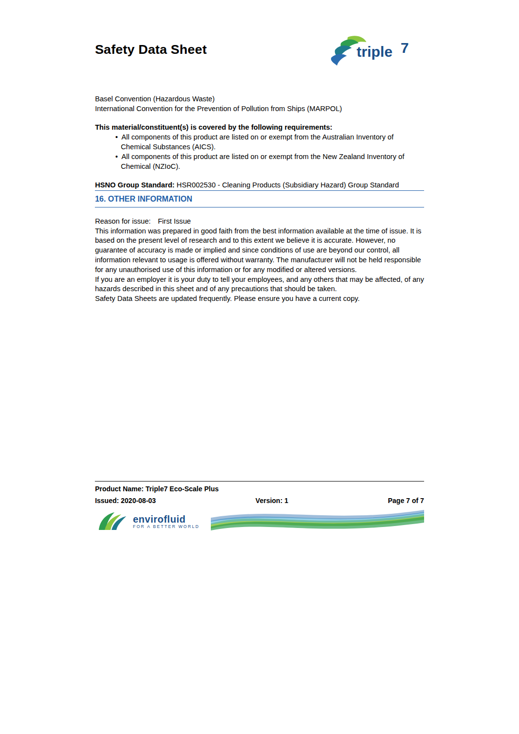Safety Data Sheet
triple 7
Basel Convention (Hazardous Waste)
International Convention for the Prevention of Pollution from Ships (MARPOL)
This material/constituent(s) is covered by the following requirements:
• All components of this product are listed on or exempt from the Australian Inventory of Chemical Substances (AICS).
• All components of this product are listed on or exempt from the New Zealand Inventory of Chemical (NZIoC).
HSNO Group Standard: HSR002530 - Cleaning Products (Subsidiary Hazard) Group Standard
16. OTHER INFORMATION
Reason for issue: First Issue
This information was prepared in good faith from the best information available at the time of issue. It is based on the present level of research and to this extent we believe it is accurate. However, no guarantee of accuracy is made or implied and since conditions of use are beyond our control, all information relevant to usage is offered without warranty. The manufacturer will not be held responsible for any unauthorised use of this information or for any modified or altered versions.
If you are an employer it is your duty to tell your employees, and any others that may be affected, of any hazards described in this sheet and of any precautions that should be taken.
Safety Data Sheets are updated frequently. Please ensure you have a current copy.
Product Name: Triple7 Eco-Scale Plus
Issued: 2020-08-03 Version: 1 Page 7 of 7
envirofluid
FOR A BETTER WORLD